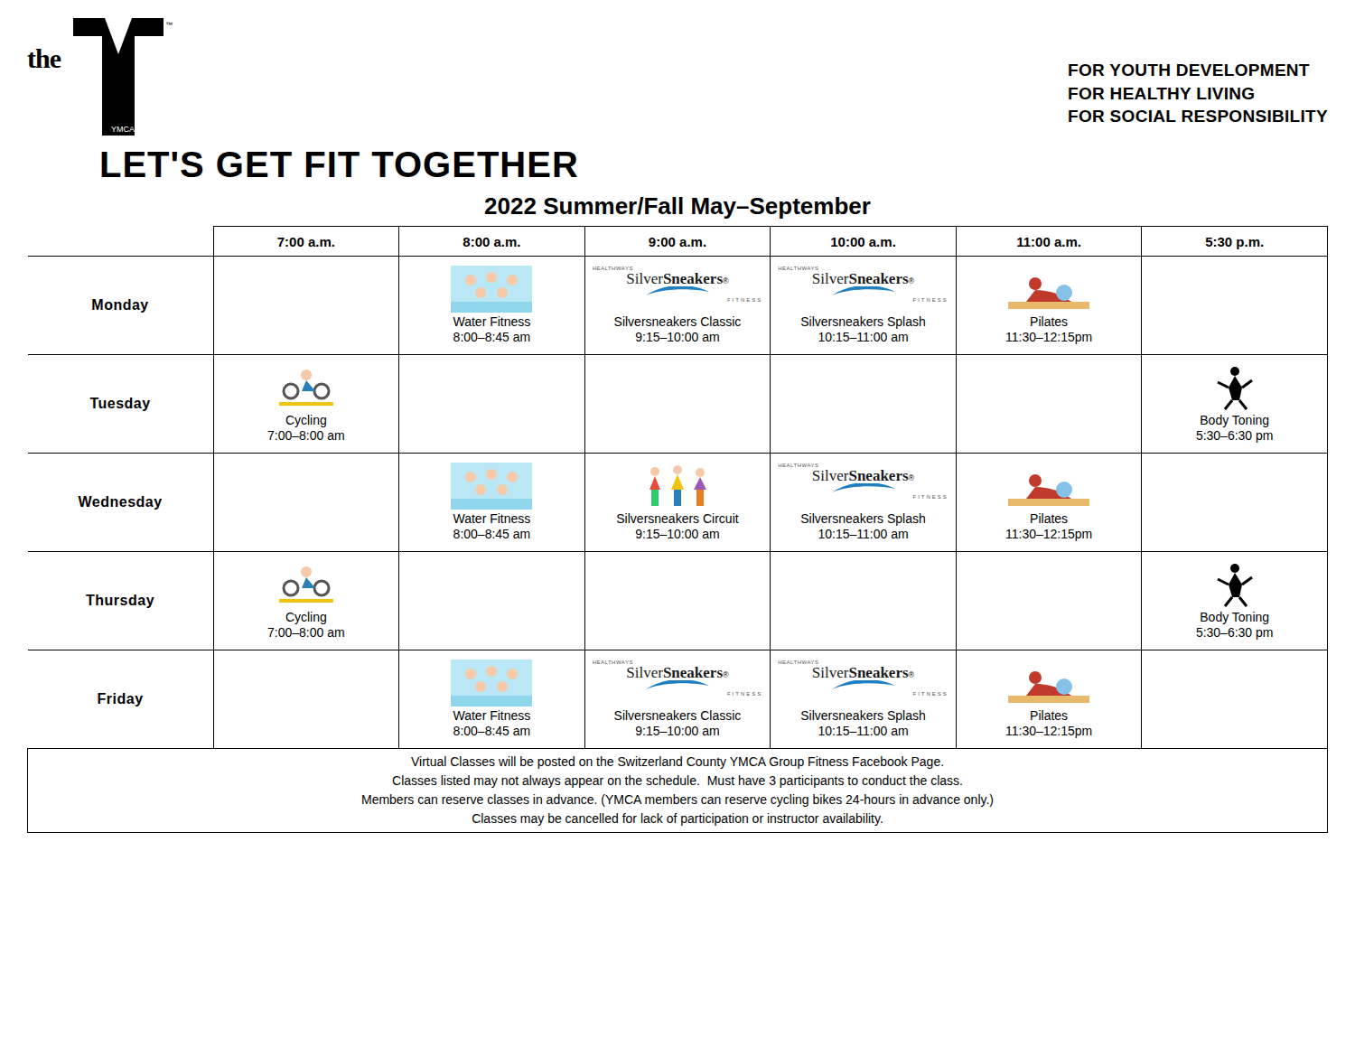the
YMCA ™
FOR YOUTH DEVELOPMENT
FOR HEALTHY LIVING
FOR SOCIAL RESPONSIBILITY
LET'S GET FIT TOGETHER
2022 Summer/Fall May–September
| | 7:00 a.m. | 8:00 a.m. | 9:00 a.m. | 10:00 a.m. | 11:00 a.m. | 5:30 p.m. |
| --- | --- | --- | --- | --- | --- | --- |
| Monday | | Water Fitness 8:00–8:45 am | HEALTHWAYS Silver Sneakers ® FITNESS Silversneakers Classic 9:15–10:00 am | HEALTHWAYS Silver Sneakers ® FITNESS Silversneakers Splash 10:15–11:00 am | Pilates 11:30–12:15pm | |
| Tuesday | Cycling 7:00–8:00 am | | | | | Body Toning 5:30–6:30 pm |
| Wednesday | | Water Fitness 8:00–8:45 am | Silversneakers Circuit 9:15–10:00 am | HEALTHWAYS Silver Sneakers ® FITNESS Silversneakers Splash 10:15–11:00 am | Pilates 11:30–12:15pm | |
| Thursday | Cycling 7:00–8:00 am | | | | | Body Toning 5:30–6:30 pm |
| Friday | | Water Fitness 8:00–8:45 am | HEALTHWAYS Silver Sneakers ® FITNESS Silversneakers Classic 9:15–10:00 am | HEALTHWAYS Silver Sneakers ® FITNESS Silversneakers Splash 10:15–11:00 am | Pilates 11:30–12:15pm | |
| Virtual Classes will be posted on the Switzerland County YMCA Group Fitness Facebook Page. Classes listed may not always appear on the schedule. Must have 3 participants to conduct the class. Members can reserve classes in advance. (YMCA members can reserve cycling bikes 24-hours in advance only.) Classes may be cancelled for lack of participation or instructor availability. |